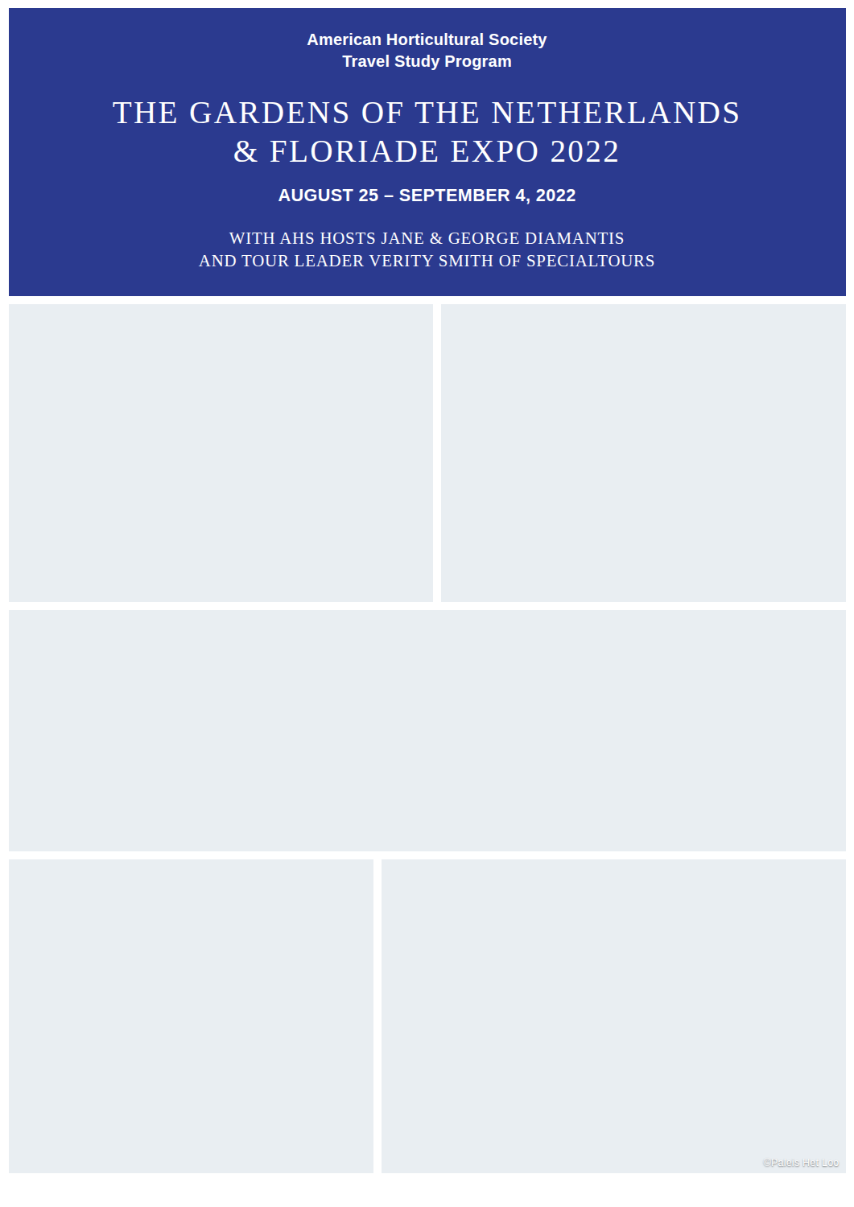American Horticultural Society
Travel Study Program
The Gardens of the Netherlands
& Floriade Expo 2022
August 25 – September 4, 2022
With AHS hosts Jane & George Diamantis
and tour leader Verity Smith of Specialtours
©Paleis Het Loo